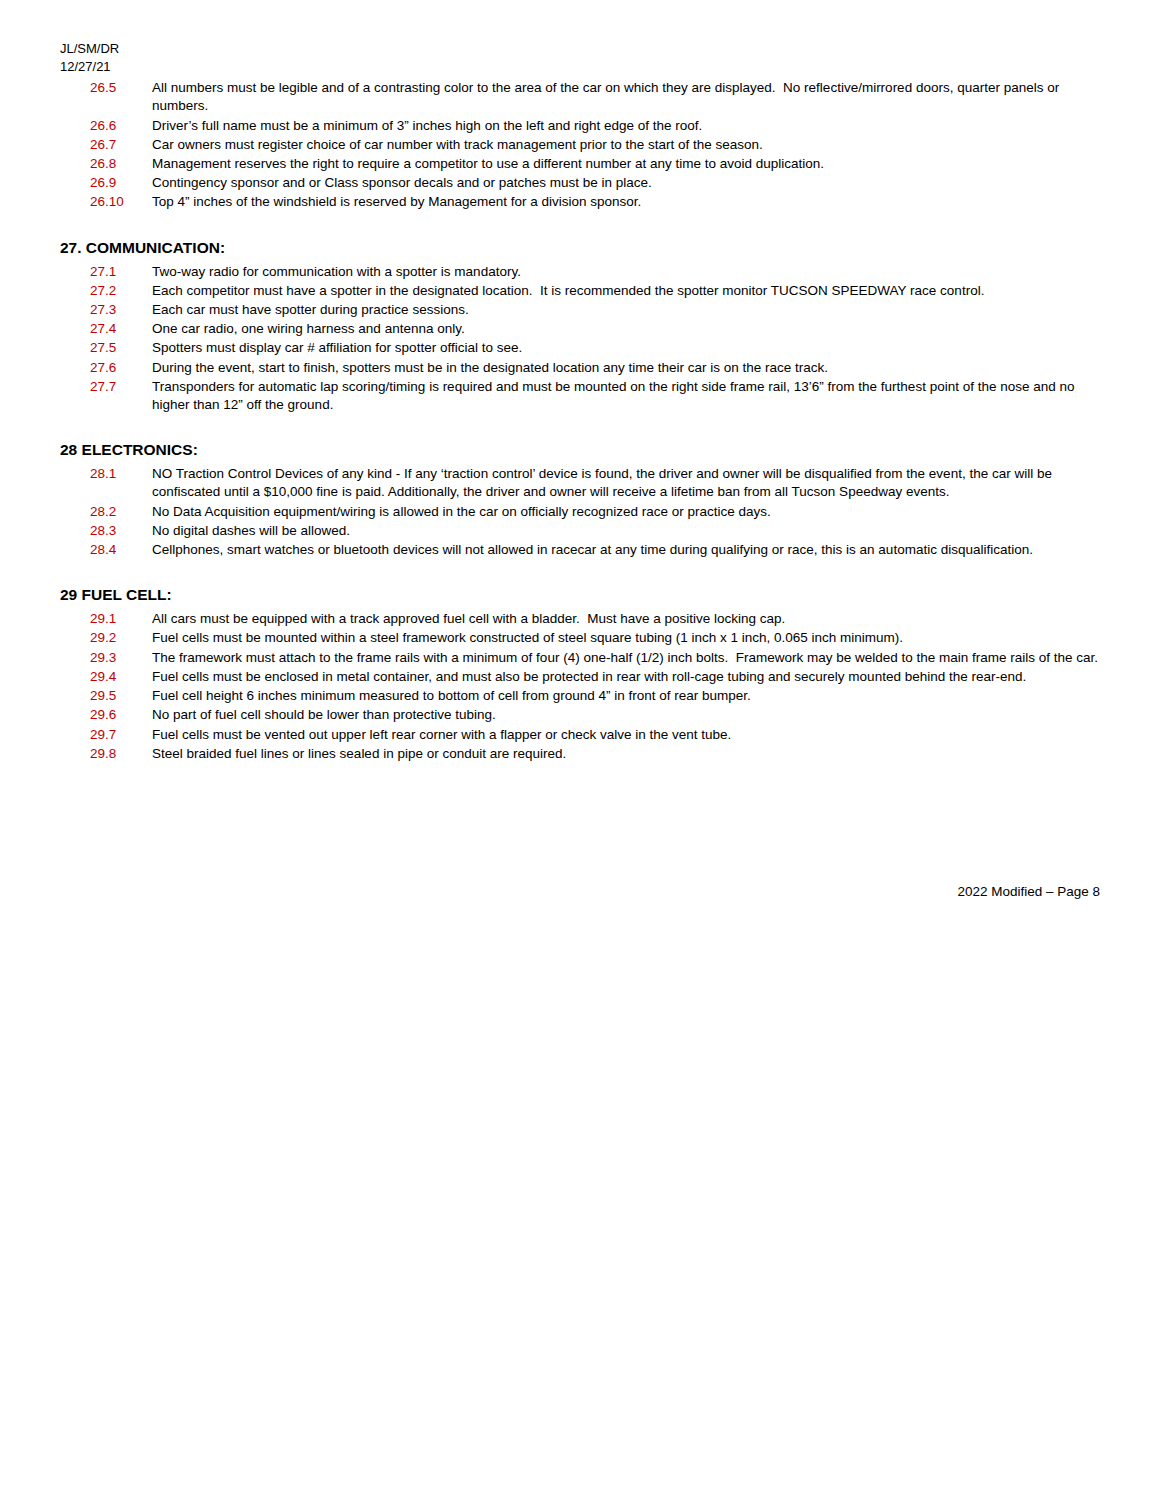JL/SM/DR
12/27/21
26.5 All numbers must be legible and of a contrasting color to the area of the car on which they are displayed. No reflective/mirrored doors, quarter panels or numbers.
26.6 Driver’s full name must be a minimum of 3” inches high on the left and right edge of the roof.
26.7 Car owners must register choice of car number with track management prior to the start of the season.
26.8 Management reserves the right to require a competitor to use a different number at any time to avoid duplication.
26.9 Contingency sponsor and or Class sponsor decals and or patches must be in place.
26.10 Top 4” inches of the windshield is reserved by Management for a division sponsor.
27. COMMUNICATION:
27.1 Two-way radio for communication with a spotter is mandatory.
27.2 Each competitor must have a spotter in the designated location. It is recommended the spotter monitor TUCSON SPEEDWAY race control.
27.3 Each car must have spotter during practice sessions.
27.4 One car radio, one wiring harness and antenna only.
27.5 Spotters must display car # affiliation for spotter official to see.
27.6 During the event, start to finish, spotters must be in the designated location any time their car is on the race track.
27.7 Transponders for automatic lap scoring/timing is required and must be mounted on the right side frame rail, 13’6” from the furthest point of the nose and no higher than 12” off the ground.
28 ELECTRONICS:
28.1 NO Traction Control Devices of any kind - If any ‘traction control’ device is found, the driver and owner will be disqualified from the event, the car will be confiscated until a $10,000 fine is paid. Additionally, the driver and owner will receive a lifetime ban from all Tucson Speedway events.
28.2 No Data Acquisition equipment/wiring is allowed in the car on officially recognized race or practice days.
28.3 No digital dashes will be allowed.
28.4 Cellphones, smart watches or bluetooth devices will not allowed in racecar at any time during qualifying or race, this is an automatic disqualification.
29 FUEL CELL:
29.1 All cars must be equipped with a track approved fuel cell with a bladder. Must have a positive locking cap.
29.2 Fuel cells must be mounted within a steel framework constructed of steel square tubing (1 inch x 1 inch, 0.065 inch minimum).
29.3 The framework must attach to the frame rails with a minimum of four (4) one-half (1/2) inch bolts. Framework may be welded to the main frame rails of the car.
29.4 Fuel cells must be enclosed in metal container, and must also be protected in rear with roll-cage tubing and securely mounted behind the rear-end.
29.5 Fuel cell height 6 inches minimum measured to bottom of cell from ground 4” in front of rear bumper.
29.6 No part of fuel cell should be lower than protective tubing.
29.7 Fuel cells must be vented out upper left rear corner with a flapper or check valve in the vent tube.
29.8 Steel braided fuel lines or lines sealed in pipe or conduit are required.
2022 Modified – Page 8